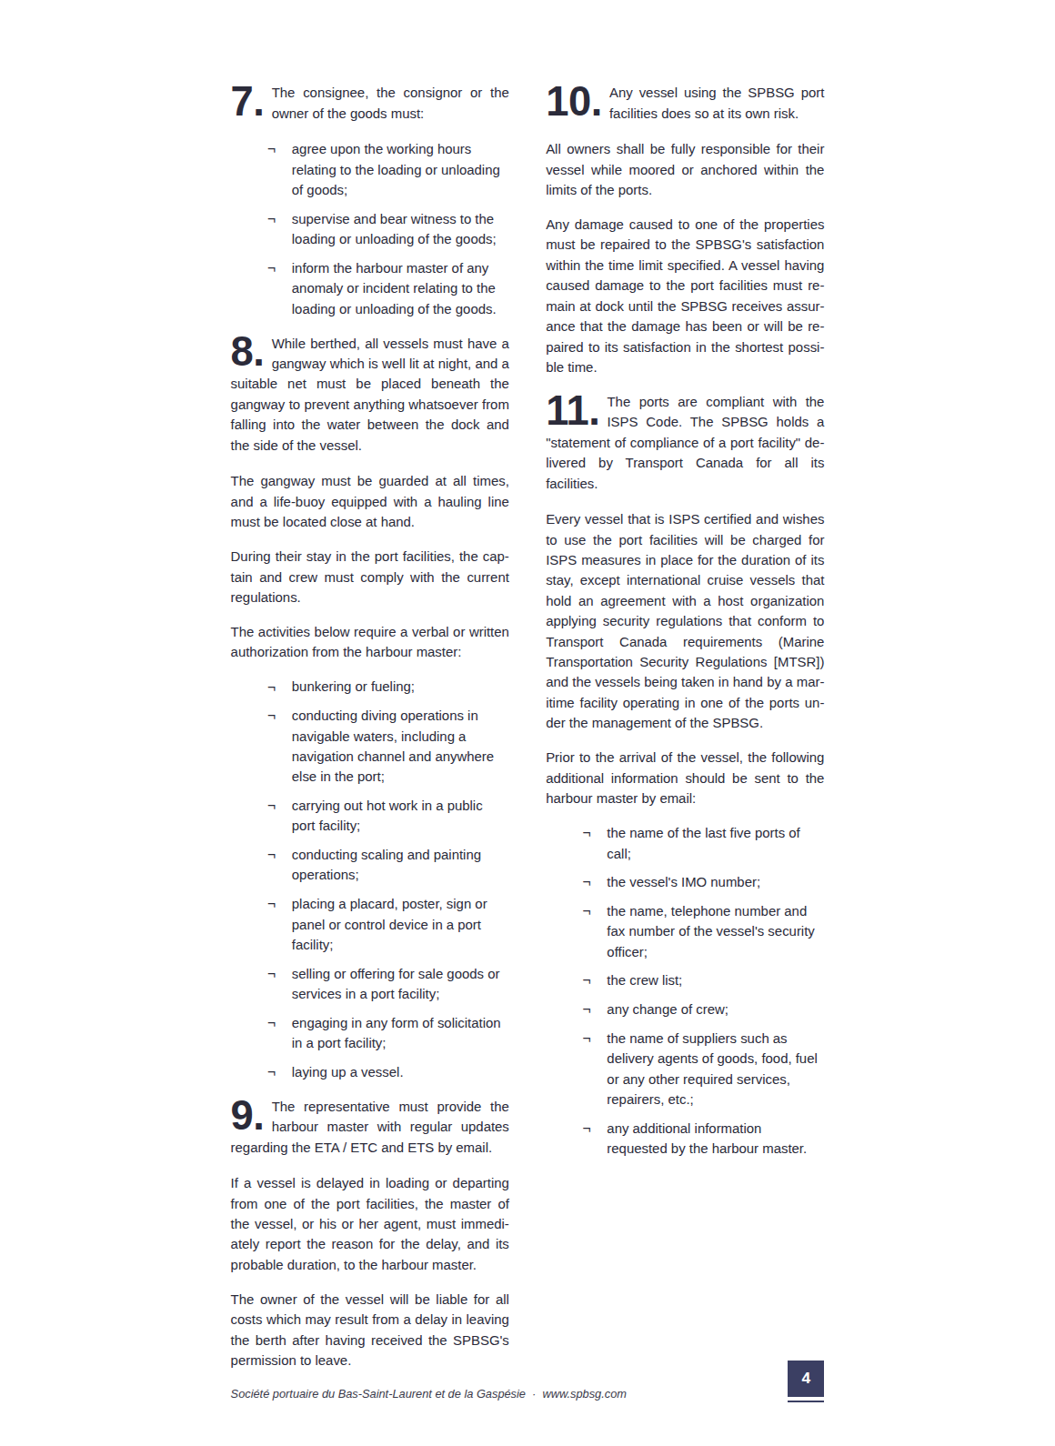7.
The consignee, the consignor or the owner of the goods must:
agree upon the working hours relating to the loading or unloading of goods;
supervise and bear witness to the loading or unloading of the goods;
inform the harbour master of any anomaly or incident relating to the loading or unloading of the goods.
8.
While berthed, all vessels must have a gangway which is well lit at night, and a suitable net must be placed beneath the gangway to prevent anything whatsoever from falling into the water between the dock and the side of the vessel.
The gangway must be guarded at all times, and a life-buoy equipped with a hauling line must be located close at hand.
During their stay in the port facilities, the captain and crew must comply with the current regulations.
The activities below require a verbal or written authorization from the harbour master:
bunkering or fueling;
conducting diving operations in navigable waters, including a navigation channel and anywhere else in the port;
carrying out hot work in a public port facility;
conducting scaling and painting operations;
placing a placard, poster, sign or panel or control device in a port facility;
selling or offering for sale goods or services in a port facility;
engaging in any form of solicitation in a port facility;
laying up a vessel.
9.
The representative must provide the harbour master with regular updates regarding the ETA / ETC and ETS by email.
If a vessel is delayed in loading or departing from one of the port facilities, the master of the vessel, or his or her agent, must immediately report the reason for the delay, and its probable duration, to the harbour master.
The owner of the vessel will be liable for all costs which may result from a delay in leaving the berth after having received the SPBSG's permission to leave.
10.
Any vessel using the SPBSG port facilities does so at its own risk.
All owners shall be fully responsible for their vessel while moored or anchored within the limits of the ports.
Any damage caused to one of the properties must be repaired to the SPBSG's satisfaction within the time limit specified. A vessel having caused damage to the port facilities must remain at dock until the SPBSG receives assurance that the damage has been or will be repaired to its satisfaction in the shortest possible time.
11.
The ports are compliant with the ISPS Code. The SPBSG holds a "statement of compliance of a port facility" delivered by Transport Canada for all its facilities.
Every vessel that is ISPS certified and wishes to use the port facilities will be charged for ISPS measures in place for the duration of its stay, except international cruise vessels that hold an agreement with a host organization applying security regulations that conform to Transport Canada requirements (Marine Transportation Security Regulations [MTSR]) and the vessels being taken in hand by a maritime facility operating in one of the ports under the management of the SPBSG.
Prior to the arrival of the vessel, the following additional information should be sent to the harbour master by email:
the name of the last five ports of call;
the vessel's IMO number;
the name, telephone number and fax number of the vessel's security officer;
the crew list;
any change of crew;
the name of suppliers such as delivery agents of goods, food, fuel or any other required services, repairers, etc.;
any additional information requested by the harbour master.
Société portuaire du Bas-Saint-Laurent et de la Gaspésie · www.spbsg.com
4